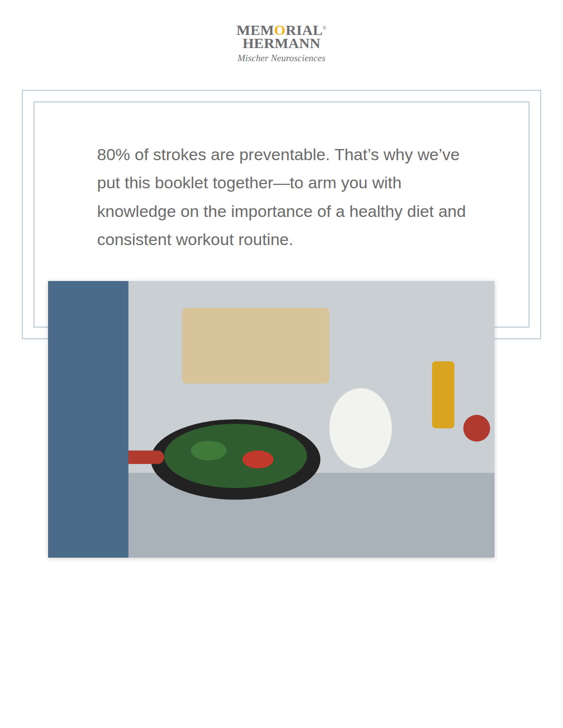MEMORIAL® HERMANN
Mischer Neurosciences
80% of strokes are preventable. That’s why we’ve put this booklet together—to arm you with knowledge on the importance of a healthy diet and consistent workout routine.
Preparing a healthy meal of spinach and peppers.